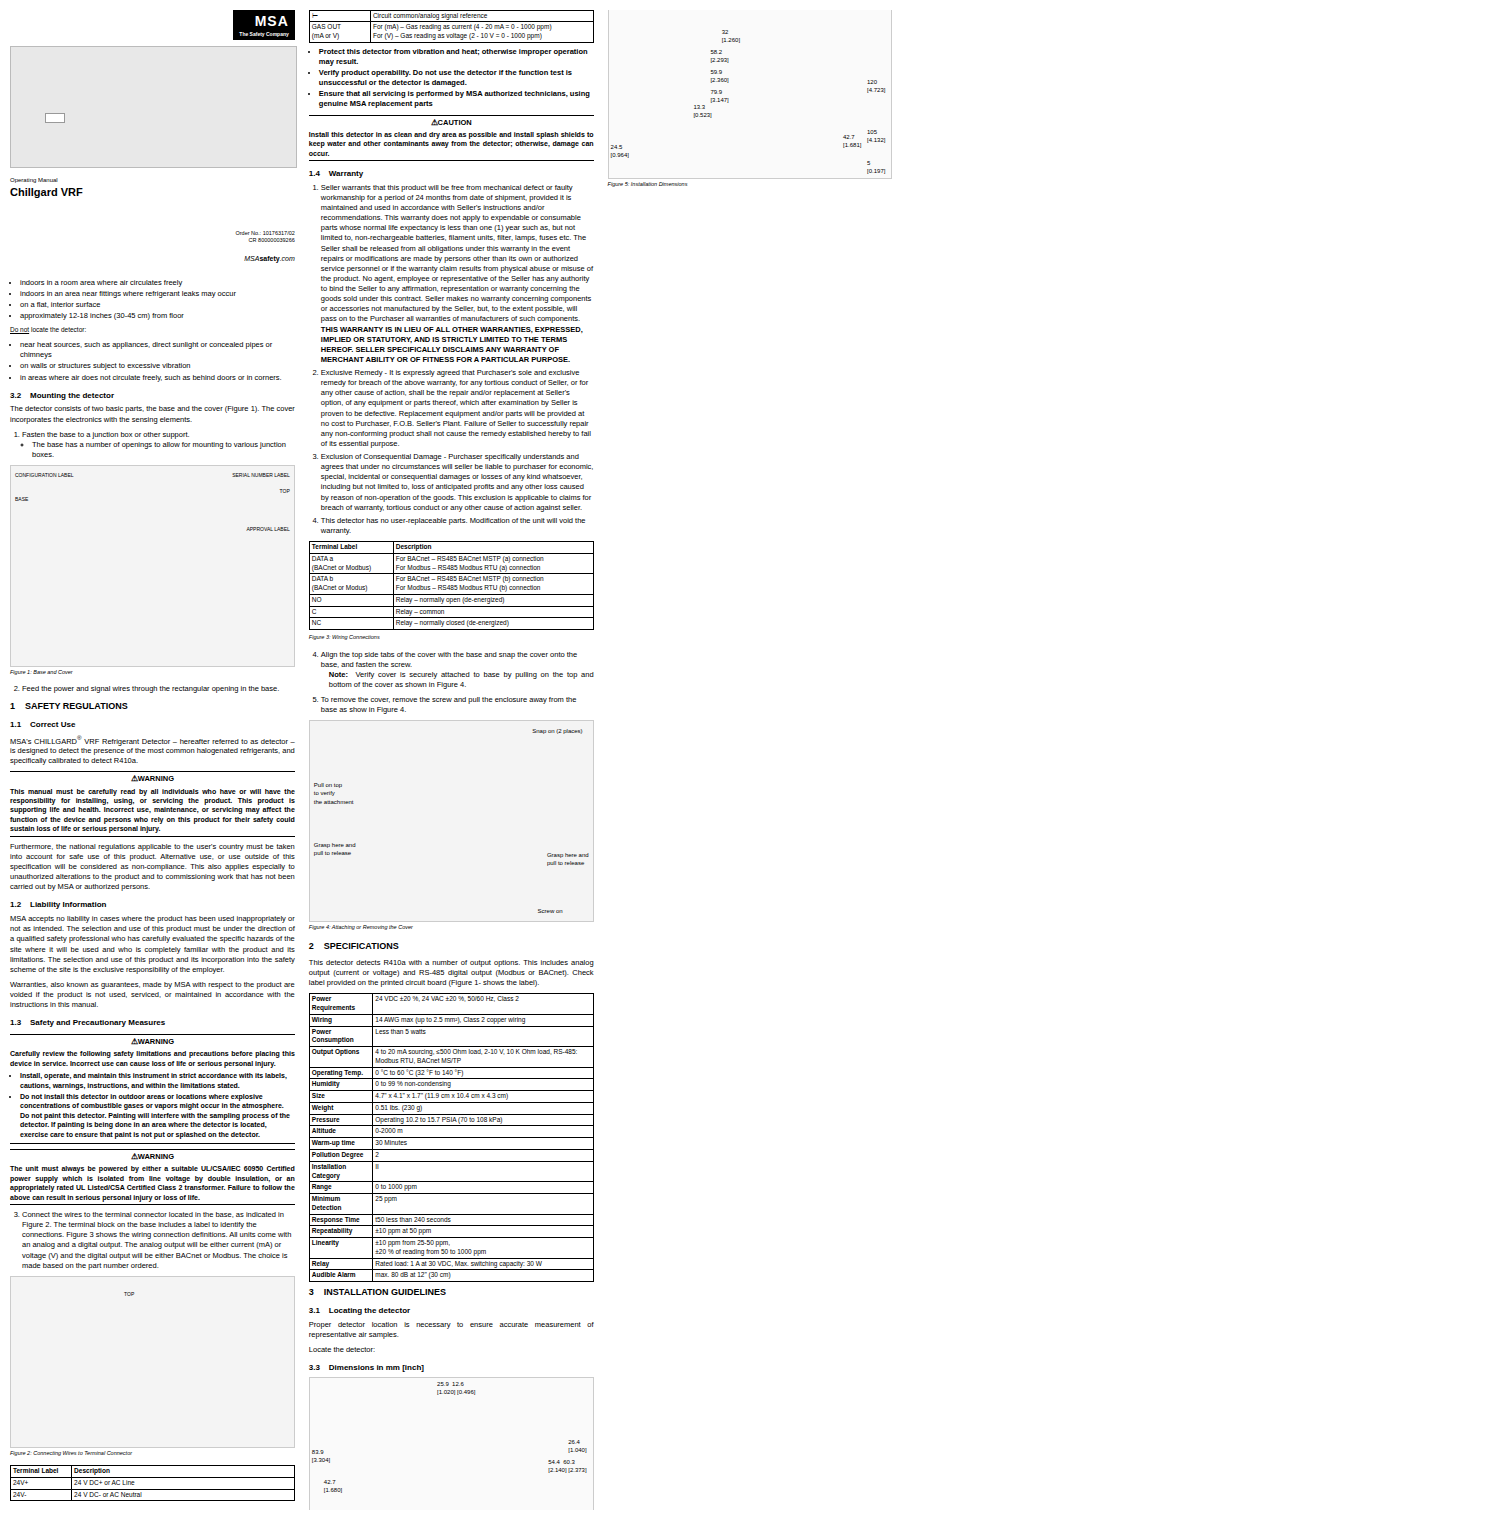MSAThe Safety Company
Operating Manual
Chillgard VRF
Order No.: 10176317/02
CR 800000039266
MSA safety.com
indoors in a room area where air circulates freely
indoors in an area near fittings where refrigerant leaks may occur
on a flat, interior surface
approximately 12-18 inches (30-45 cm) from floor
Do not locate the detector:
near heat sources, such as appliances, direct sunlight or concealed pipes or chimneys
on walls or structures subject to excessive vibration
in areas where air does not circulate freely, such as behind doors or in corners.
3.2 Mounting the detector
The detector consists of two basic parts, the base and the cover (Figure 1). The cover incorporates the electronics with the sensing elements.
Fasten the base to a junction box or other support.
The base has a number of openings to allow for mounting to various junction boxes.
CONFIGURATION LABEL SERIAL NUMBER LABEL TOP BASE APPROVAL LABEL
Figure 1: Base and Cover
Feed the power and signal wires through the rectangular opening in the base.
1 SAFETY REGULATIONS
1.1 Correct Use
MSA's CHILLGARD® VRF Refrigerant Detector – hereafter referred to as detector – is designed to detect the presence of the most common halogenated refrigerants, and specifically calibrated to detect R410a.
WARNING
This manual must be carefully read by all individuals who have or will have the responsibility for installing, using, or servicing the product. This product is supporting life and health. Incorrect use, maintenance, or servicing may affect the function of the device and persons who rely on this product for their safety could sustain loss of life or serious personal injury.
Furthermore, the national regulations applicable to the user's country must be taken into account for safe use of this product. Alternative use, or use outside of this specification will be considered as non-compliance. This also applies especially to unauthorized alterations to the product and to commissioning work that has not been carried out by MSA or authorized persons.
1.2 Liability Information
MSA accepts no liability in cases where the product has been used inappropriately or not as intended. The selection and use of this product must be under the direction of a qualified safety professional who has carefully evaluated the specific hazards of the site where it will be used and who is completely familiar with the product and its limitations. The selection and use of this product and its incorporation into the safety scheme of the site is the exclusive responsibility of the employer.
Warranties, also known as guarantees, made by MSA with respect to the product are voided if the product is not used, serviced, or maintained in accordance with the instructions in this manual.
1.3 Safety and Precautionary Measures
WARNING
Carefully review the following safety limitations and precautions before placing this device in service. Incorrect use can cause loss of life or serious personal injury.
Install, operate, and maintain this instrument in strict accordance with its labels, cautions, warnings, instructions, and within the limitations stated.
Do not install this detector in outdoor areas or locations where explosive concentrations of combustible gases or vapors might occur in the atmosphere. Do not paint this detector. Painting will interfere with the sampling process of the detector. If painting is being done in an area where the detector is located, exercise care to ensure that paint is not put or splashed on the detector.
WARNING
The unit must always be powered by either a suitable UL/CSA/IEC 60950 Certified power supply which is isolated from line voltage by double insulation, or an appropriately rated UL Listed/CSA Certified Class 2 transformer. Failure to follow the above can result in serious personal injury or loss of life.
Connect the wires to the terminal connector located in the base, as indicated in Figure 2. The terminal block on the base includes a label to identify the connections. Figure 3 shows the wiring connection definitions. All units come with an analog and a digital output. The analog output will be either current (mA) or voltage (V) and the digital output will be either BACnet or Modbus. The choice is made based on the part number ordered.
Top
Figure 2: Connecting Wires to Terminal Connector
| Terminal Label | Description |
| --- | --- |
| 24V+ | 24 V DC+ or AC Line |
| 24V- | 24 V DC- or AC Neutral |
| ⊢ | Circuit common/analog signal reference |
| GAS OUT (mA or V) | For (mA) – Gas reading as current (4 - 20 mA = 0 - 1000 ppm) For (V) – Gas reading as voltage (2 - 10 V = 0 - 1000 ppm) |
Protect this detector from vibration and heat; otherwise improper operation may result.
Verify product operability. Do not use the detector if the function test is unsuccessful or the detector is damaged.
Ensure that all servicing is performed by MSA authorized technicians, using genuine MSA replacement parts
CAUTION
Install this detector in as clean and dry area as possible and install splash shields to keep water and other contaminants away from the detector; otherwise, damage can occur.
1.4 Warranty
Seller warrants that this product will be free from mechanical defect or faulty workmanship for a period of 24 months from date of shipment, provided it is maintained and used in accordance with Seller's instructions and/or recommendations. This warranty does not apply to expendable or consumable parts whose normal life expectancy is less than one (1) year such as, but not limited to, non-rechargeable batteries, filament units, filter, lamps, fuses etc. The Seller shall be released from all obligations under this warranty in the event repairs or modifications are made by persons other than its own or authorized service personnel or if the warranty claim results from physical abuse or misuse of the product. No agent, employee or representative of the Seller has any authority to bind the Seller to any affirmation, representation or warranty concerning the goods sold under this contract. Seller makes no warranty concerning components or accessories not manufactured by the Seller, but, to the extent possible, will pass on to the Purchaser all warranties of manufacturers of such components. THIS WARRANTY IS IN LIEU OF ALL OTHER WARRANTIES, EXPRESSED, IMPLIED OR STATUTORY, AND IS STRICTLY LIMITED TO THE TERMS HEREOF. SELLER SPECIFICALLY DISCLAIMS ANY WARRANTY OF MERCHANT ABILITY OR OF FITNESS FOR A PARTICULAR PURPOSE.
Exclusive Remedy - It is expressly agreed that Purchaser's sole and exclusive remedy for breach of the above warranty, for any tortious conduct of Seller, or for any other cause of action, shall be the repair and/or replacement at Seller's option, of any equipment or parts thereof, which after examination by Seller is proven to be defective. Replacement equipment and/or parts will be provided at no cost to Purchaser, F.O.B. Seller's Plant. Failure of Seller to successfully repair any non-conforming product shall not cause the remedy established hereby to fail of its essential purpose.
Exclusion of Consequential Damage - Purchaser specifically understands and agrees that under no circumstances will seller be liable to purchaser for economic, special, incidental or consequential damages or losses of any kind whatsoever, including but not limited to, loss of anticipated profits and any other loss caused by reason of non-operation of the goods. This exclusion is applicable to claims for breach of warranty, tortious conduct or any other cause of action against seller.
This detector has no user-replaceable parts. Modification of the unit will void the warranty.
| Terminal Label | Description |
| --- | --- |
| DATA a (BACnet or Modbus) | For BACnet – RS485 BACnet MSTP (a) connection For Modbus – RS485 Modbus RTU (a) connection |
| DATA b (BACnet or Modus) | For BACnet – RS485 BACnet MSTP (b) connection For Modbus – RS485 Modbus RTU (b) connection |
| NO | Relay – normally open (de-energized) |
| C | Relay – common |
| NC | Relay – normally closed (de-energized) |
Figure 3: Wiring Connections
Align the top side tabs of the cover with the base and snap the cover onto the base, and fasten the screw.
Note: Verify cover is securely attached to base by pulling on the top and bottom of the cover as shown in Figure 4.
To remove the cover, remove the screw and pull the enclosure away from the base as show in Figure 4.
Snap on (2 places) Pull on top
to verify
the attachment Grasp here and
pull to release Grasp here and
pull to release Screw on
Figure 4: Attaching or Removing the Cover
2 SPECIFICATIONS
This detector detects R410a with a number of output options. This includes analog output (current or voltage) and RS-485 digital output (Modbus or BACnet). Check label provided on the printed circuit board (Figure 1- shows the label).
| Power Requirements | 24 VDC ±20 %, 24 VAC ±20 %, 50/60 Hz, Class 2 |
| Wiring | 14 AWG max (up to 2.5 mm²), Class 2 copper wiring |
| Power Consumption | Less than 5 watts |
| Output Options | 4 to 20 mA sourcing, ≤500 Ohm load, 2-10 V, 10 K Ohm load, RS-485: Modbus RTU, BACnet MS/TP |
| Operating Temp. | 0 °C to 60 °C (32 °F to 140 °F) |
| Humidity | 0 to 99 % non-condensing |
| Size | 4.7" x 4.1" x 1.7" (11.9 cm x 10.4 cm x 4.3 cm) |
| Weight | 0.51 lbs. (230 g) |
| Pressure | Operating 10.2 to 15.7 PSIA (70 to 108 kPa) |
| Altitude | 0-2000 m |
| Warm-up time | 30 Minutes |
| Pollution Degree | 2 |
| Installation Category | II |
| Range | 0 to 1000 ppm |
| Minimum Detection | 25 ppm |
| Response Time | t50 less than 240 seconds |
| Repeatability | ±10 ppm at 50 ppm |
| Linearity | ±10 ppm from 25-50 ppm, ±20 % of reading from 50 to 1000 ppm |
| Relay | Rated load: 1 A at 30 VDC, Max. switching capacity: 30 W |
| Audible Alarm | max. 80 dB at 12" (30 cm) |
3 INSTALLATION GUIDELINES
3.1 Locating the detector
Proper detector location is necessary to ensure accurate measurement of representative air samples.
Locate the detector:
3.3 Dimensions in mm [inch]
25.9 12.6
[1.020] [0.496] 26.4
[1.040] 54.4 60.3
[2.140] [2.373] 83.9
[3.304] 42.7
[1.680] 32
[1.260] 58.2
[2.293] 59.9
[2.360] 79.9
[3.147] 120
[4.723] 105
[4.132] 13.3
[0.523] 24.5
[0.964] 42.7
[1.681] 5
[0.197]
Figure 5: Installation Dimensions